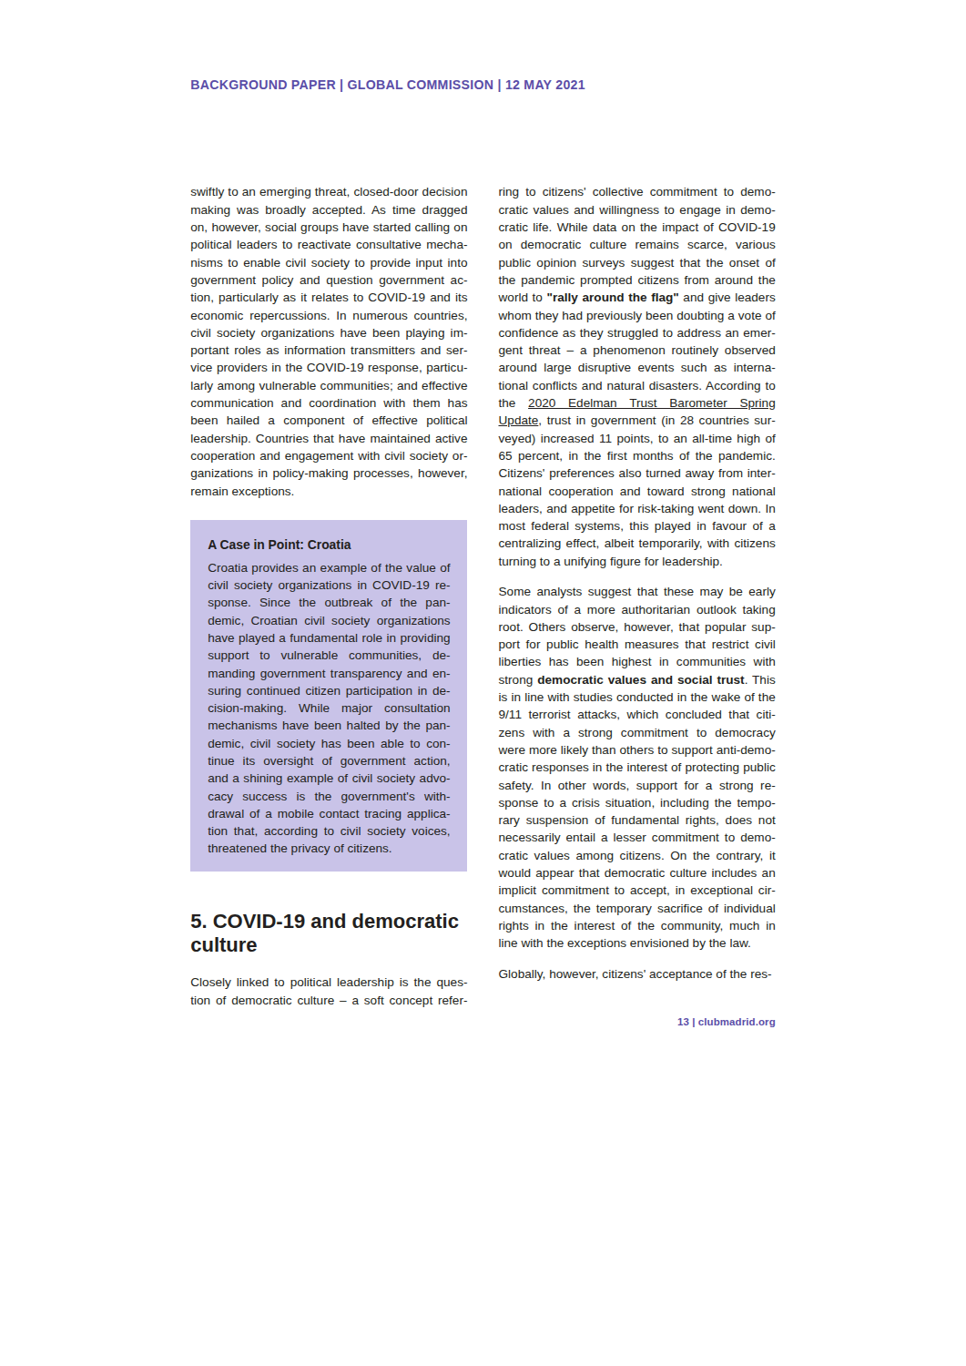Background Paper | Global Commission | 12 May 2021
swiftly to an emerging threat, closed-door decision making was broadly accepted. As time dragged on, however, social groups have started calling on political leaders to reactivate consultative mechanisms to enable civil society to provide input into government policy and question government action, particularly as it relates to COVID-19 and its economic repercussions. In numerous countries, civil society organizations have been playing important roles as information transmitters and service providers in the COVID-19 response, particularly among vulnerable communities; and effective communication and coordination with them has been hailed a component of effective political leadership. Countries that have maintained active cooperation and engagement with civil society organizations in policy-making processes, however, remain exceptions.
A Case in Point: Croatia
Croatia provides an example of the value of civil society organizations in COVID-19 response. Since the outbreak of the pandemic, Croatian civil society organizations have played a fundamental role in providing support to vulnerable communities, demanding government transparency and ensuring continued citizen participation in decision-making. While major consultation mechanisms have been halted by the pandemic, civil society has been able to continue its oversight of government action, and a shining example of civil society advocacy success is the government's withdrawal of a mobile contact tracing application that, according to civil society voices, threatened the privacy of citizens.
5. COVID-19 and democratic culture
Closely linked to political leadership is the question of democratic culture – a soft concept referring to citizens' collective commitment to democratic values and willingness to engage in democratic life. While data on the impact of COVID-19 on democratic culture remains scarce, various public opinion surveys suggest that the onset of the pandemic prompted citizens from around the world to "rally around the flag" and give leaders whom they had previously been doubting a vote of confidence as they struggled to address an emergent threat – a phenomenon routinely observed around large disruptive events such as international conflicts and natural disasters. According to the 2020 Edelman Trust Barometer Spring Update, trust in government (in 28 countries surveyed) increased 11 points, to an all-time high of 65 percent, in the first months of the pandemic. Citizens' preferences also turned away from international cooperation and toward strong national leaders, and appetite for risk-taking went down. In most federal systems, this played in favour of a centralizing effect, albeit temporarily, with citizens turning to a unifying figure for leadership.
Some analysts suggest that these may be early indicators of a more authoritarian outlook taking root. Others observe, however, that popular support for public health measures that restrict civil liberties has been highest in communities with strong democratic values and social trust. This is in line with studies conducted in the wake of the 9/11 terrorist attacks, which concluded that citizens with a strong commitment to democracy were more likely than others to support anti-democratic responses in the interest of protecting public safety. In other words, support for a strong response to a crisis situation, including the temporary suspension of fundamental rights, does not necessarily entail a lesser commitment to democratic values among citizens. On the contrary, it would appear that democratic culture includes an implicit commitment to accept, in exceptional circumstances, the temporary sacrifice of individual rights in the interest of the community, much in line with the exceptions envisioned by the law.
Globally, however, citizens' acceptance of the res-
13 | clubmadrid.org